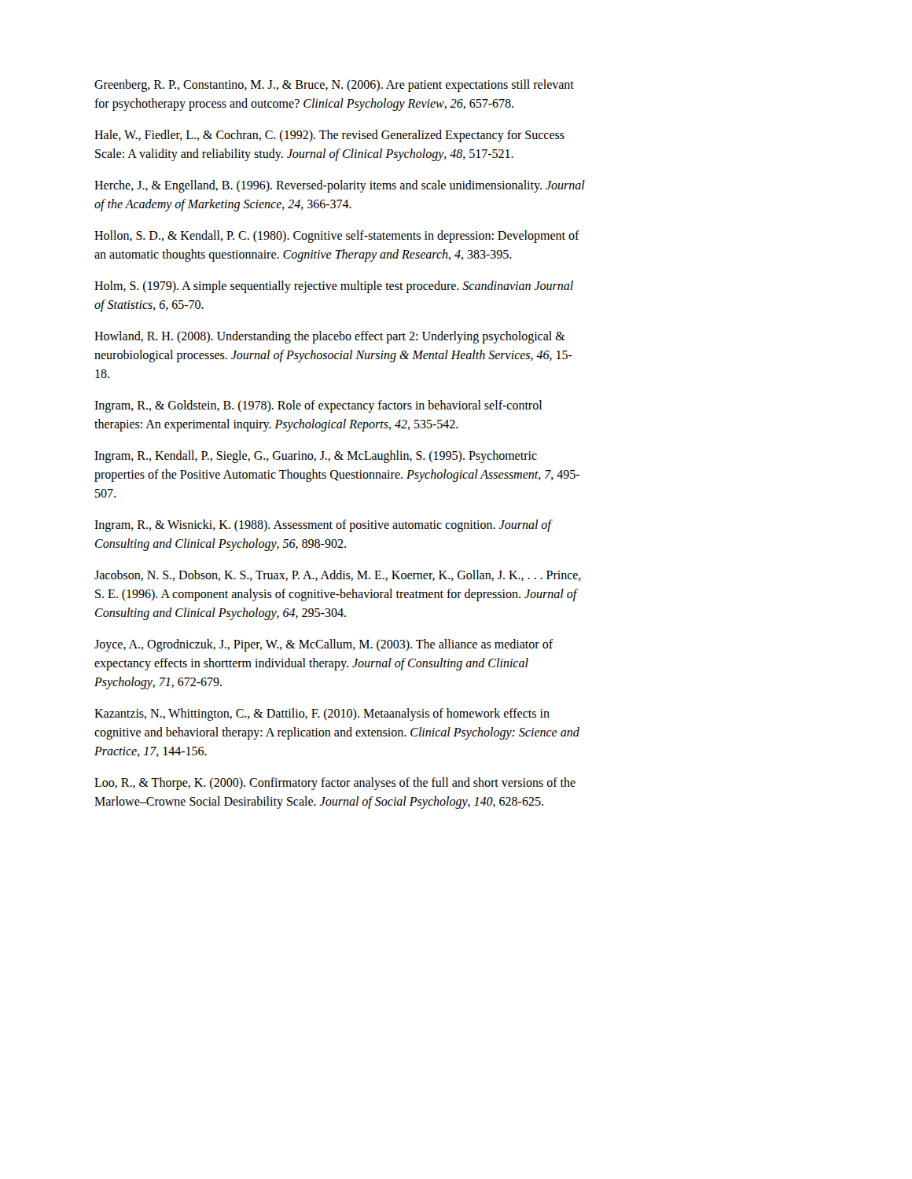Greenberg, R. P., Constantino, M. J., & Bruce, N. (2006). Are patient expectations still relevant for psychotherapy process and outcome? Clinical Psychology Review, 26, 657-678.
Hale, W., Fiedler, L., & Cochran, C. (1992). The revised Generalized Expectancy for Success Scale: A validity and reliability study. Journal of Clinical Psychology, 48, 517-521.
Herche, J., & Engelland, B. (1996). Reversed-polarity items and scale unidimensionality. Journal of the Academy of Marketing Science, 24, 366-374.
Hollon, S. D., & Kendall, P. C. (1980). Cognitive self-statements in depression: Development of an automatic thoughts questionnaire. Cognitive Therapy and Research, 4, 383-395.
Holm, S. (1979). A simple sequentially rejective multiple test procedure. Scandinavian Journal of Statistics, 6, 65-70.
Howland, R. H. (2008). Understanding the placebo effect part 2: Underlying psychological & neurobiological processes. Journal of Psychosocial Nursing & Mental Health Services, 46, 15-18.
Ingram, R., & Goldstein, B. (1978). Role of expectancy factors in behavioral self-control therapies: An experimental inquiry. Psychological Reports, 42, 535-542.
Ingram, R., Kendall, P., Siegle, G., Guarino, J., & McLaughlin, S. (1995). Psychometric properties of the Positive Automatic Thoughts Questionnaire. Psychological Assessment, 7, 495-507.
Ingram, R., & Wisnicki, K. (1988). Assessment of positive automatic cognition. Journal of Consulting and Clinical Psychology, 56, 898-902.
Jacobson, N. S., Dobson, K. S., Truax, P. A., Addis, M. E., Koerner, K., Gollan, J. K., . . . Prince, S. E. (1996). A component analysis of cognitive-behavioral treatment for depression. Journal of Consulting and Clinical Psychology, 64, 295-304.
Joyce, A., Ogrodniczuk, J., Piper, W., & McCallum, M. (2003). The alliance as mediator of expectancy effects in shortterm individual therapy. Journal of Consulting and Clinical Psychology, 71, 672-679.
Kazantzis, N., Whittington, C., & Dattilio, F. (2010). Metaanalysis of homework effects in cognitive and behavioral therapy: A replication and extension. Clinical Psychology: Science and Practice, 17, 144-156.
Loo, R., & Thorpe, K. (2000). Confirmatory factor analyses of the full and short versions of the Marlowe–Crowne Social Desirability Scale. Journal of Social Psychology, 140, 628-625.